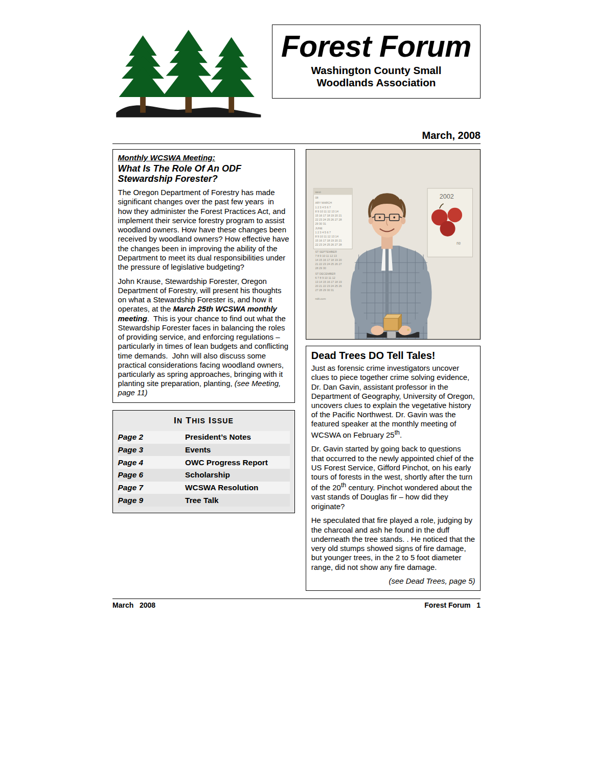Three conifer trees on a dark mound
Forest Forum
Washington County Small
Woodlands Association
March, 2008
Monthly WCSWA Meeting:
What Is The Role Of An ODF Stewardship Forester?
The Oregon Department of Forestry has made significant changes over the past few years in how they administer the Forest Practices Act, and implement their service forestry program to assist woodland owners. How have these changes been received by woodland owners? How effective have the changes been in improving the ability of the Department to meet its dual responsibilities under the pressure of legislative budgeting?
John Krause, Stewardship Forester, Oregon Department of Forestry, will present his thoughts on what a Stewardship Forester is, and how it operates, at the March 25th WCSWA monthly meeting. This is your chance to find out what the Stewardship Forester faces in balancing the roles of providing service, and enforcing regulations – particularly in times of lean budgets and conflicting time demands. John will also discuss some practical considerations facing woodland owners, particularly as spring approaches, bringing with it planting site preparation, planting, (see Meeting, page 11)
IN THIS ISSUE
| Page 2 | President’s Notes |
| Page 3 | Events |
| Page 4 | OWC Progress Report |
| Page 6 | Scholarship |
| Page 7 | WCSWA Resolution |
| Page 9 | Tree Talk |
Man holding a small wooden block in front of a wall with a calendar and an apples poster west 08 ARY MARCH 1 2 3 4 5 6 7 8 9 10 11 12 13 14 15 16 17 18 19 20 21 22 23 24 25 26 27 28 29 30 31 JUNE 1 2 3 4 5 6 7 8 9 10 11 12 13 14 15 16 17 18 19 20 21 22 23 24 25 26 27 28 ST SEPTEMBER 7 8 9 10 11 12 13 14 15 16 17 18 19 20 21 22 23 24 25 26 27 28 29 30 ST DECEMBER 6 7 8 9 10 11 12 13 14 15 16 17 18 19 20 21 22 23 24 25 26 27 28 29 30 31 ndit.com 2002 re
Dead Trees DO Tell Tales!
Just as forensic crime investigators uncover clues to piece together crime solving evidence, Dr. Dan Gavin, assistant professor in the Department of Geography, University of Oregon, uncovers clues to explain the vegetative history of the Pacific Northwest. Dr. Gavin was the featured speaker at the monthly meeting of WCSWA on February 25th.
Dr. Gavin started by going back to questions that occurred to the newly appointed chief of the US Forest Service, Gifford Pinchot, on his early tours of forests in the west, shortly after the turn of the 20th century. Pinchot wondered about the vast stands of Douglas fir – how did they originate?
He speculated that fire played a role, judging by the charcoal and ash he found in the duff underneath the tree stands. . He noticed that the very old stumps showed signs of fire damage, but younger trees, in the 2 to 5 foot diameter range, did not show any fire damage.
(see Dead Trees, page 5)
March 2008 Forest Forum 1